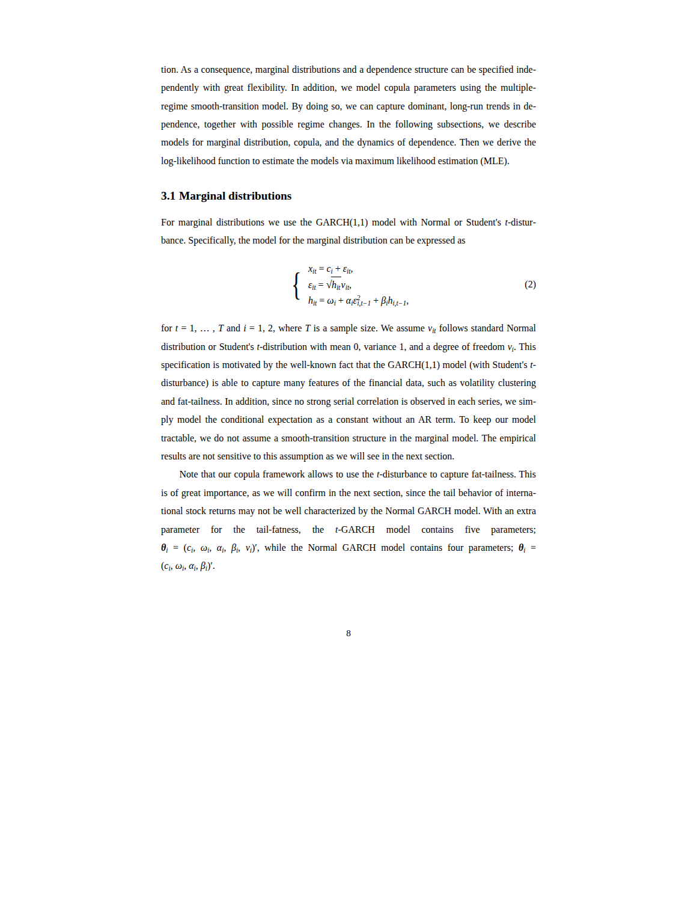tion. As a consequence, marginal distributions and a dependence structure can be specified independently with great flexibility. In addition, we model copula parameters using the multiple-regime smooth-transition model. By doing so, we can capture dominant, long-run trends in dependence, together with possible regime changes. In the following subsections, we describe models for marginal distribution, copula, and the dynamics of dependence. Then we derive the log-likelihood function to estimate the models via maximum likelihood estimation (MLE).
3.1 Marginal distributions
For marginal distributions we use the GARCH(1,1) model with Normal or Student's t-disturbance. Specifically, the model for the marginal distribution can be expressed as
{
xit = ci + εit,
εit = hit vit,
hit = ωi + αiε2i,t−1 + βihi,t−1,
(2)
for t = 1, … , T and i = 1, 2, where T is a sample size. We assume vit follows standard Normal distribution or Student's t-distribution with mean 0, variance 1, and a degree of freedom νi. This specification is motivated by the well-known fact that the GARCH(1,1) model (with Student's t-disturbance) is able to capture many features of the financial data, such as volatility clustering and fat-tailness. In addition, since no strong serial correlation is observed in each series, we simply model the conditional expectation as a constant without an AR term. To keep our model tractable, we do not assume a smooth-transition structure in the marginal model. The empirical results are not sensitive to this assumption as we will see in the next section.
Note that our copula framework allows to use the t-disturbance to capture fat-tailness. This is of great importance, as we will confirm in the next section, since the tail behavior of international stock returns may not be well characterized by the Normal GARCH model. With an extra parameter for the tail-fatness, the t-GARCH model contains five parameters; θi = (ci, ωi, αi, βi, νi)′, while the Normal GARCH model contains four parameters; θi = (ci, ωi, αi, βi)′.
8